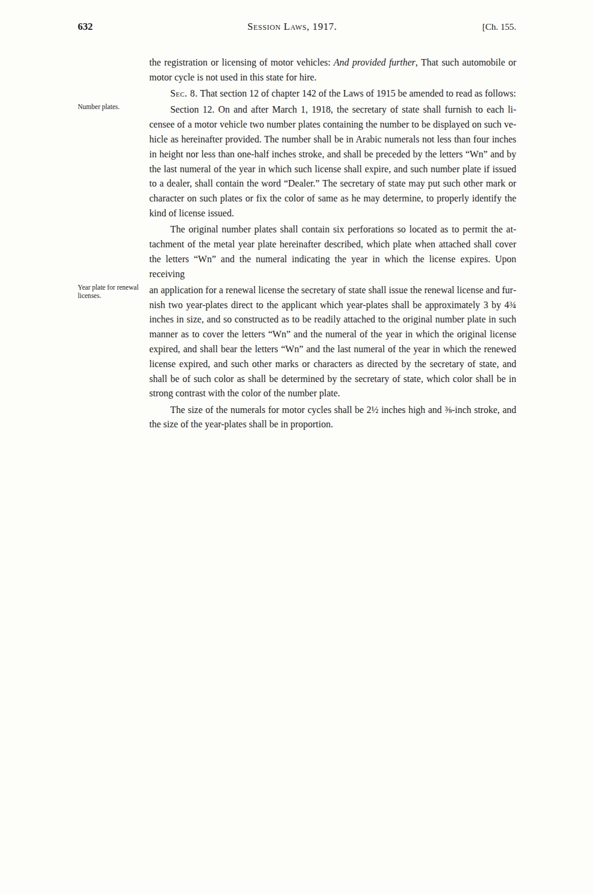632
Session Laws, 1917.
[Ch. 155.
the registration or licensing of motor vehicles: And provided further, That such automobile or motor cycle is not used in this state for hire.
Sec. 8. That section 12 of chapter 142 of the Laws of 1915 be amended to read as follows:
Number plates.
Section 12. On and after March 1, 1918, the secretary of state shall furnish to each licensee of a motor vehicle two number plates containing the number to be displayed on such vehicle as hereinafter provided. The number shall be in Arabic numerals not less than four inches in height nor less than one-half inches stroke, and shall be preceded by the letters “Wn” and by the last numeral of the year in which such license shall expire, and such number plate if issued to a dealer, shall contain the word “Dealer.” The secretary of state may put such other mark or character on such plates or fix the color of same as he may determine, to properly identify the kind of license issued.
The original number plates shall contain six perforations so located as to permit the attachment of the metal year plate hereinafter described, which plate when attached shall cover the letters “Wn” and the numeral indicating the year in which the license expires. Upon receiving
Year plate for renewal licenses.
an application for a renewal license the secretary of state shall issue the renewal license and furnish two year-plates direct to the applicant which year-plates shall be approximately 3 by 4¾ inches in size, and so constructed as to be readily attached to the original number plate in such manner as to cover the letters “Wn” and the numeral of the year in which the original license expired, and shall bear the letters “Wn” and the last numeral of the year in which the renewed license expired, and such other marks or characters as directed by the secretary of state, and shall be of such color as shall be determined by the secretary of state, which color shall be in strong contrast with the color of the number plate.
The size of the numerals for motor cycles shall be 2½ inches high and ⅜-inch stroke, and the size of the year-plates shall be in proportion.